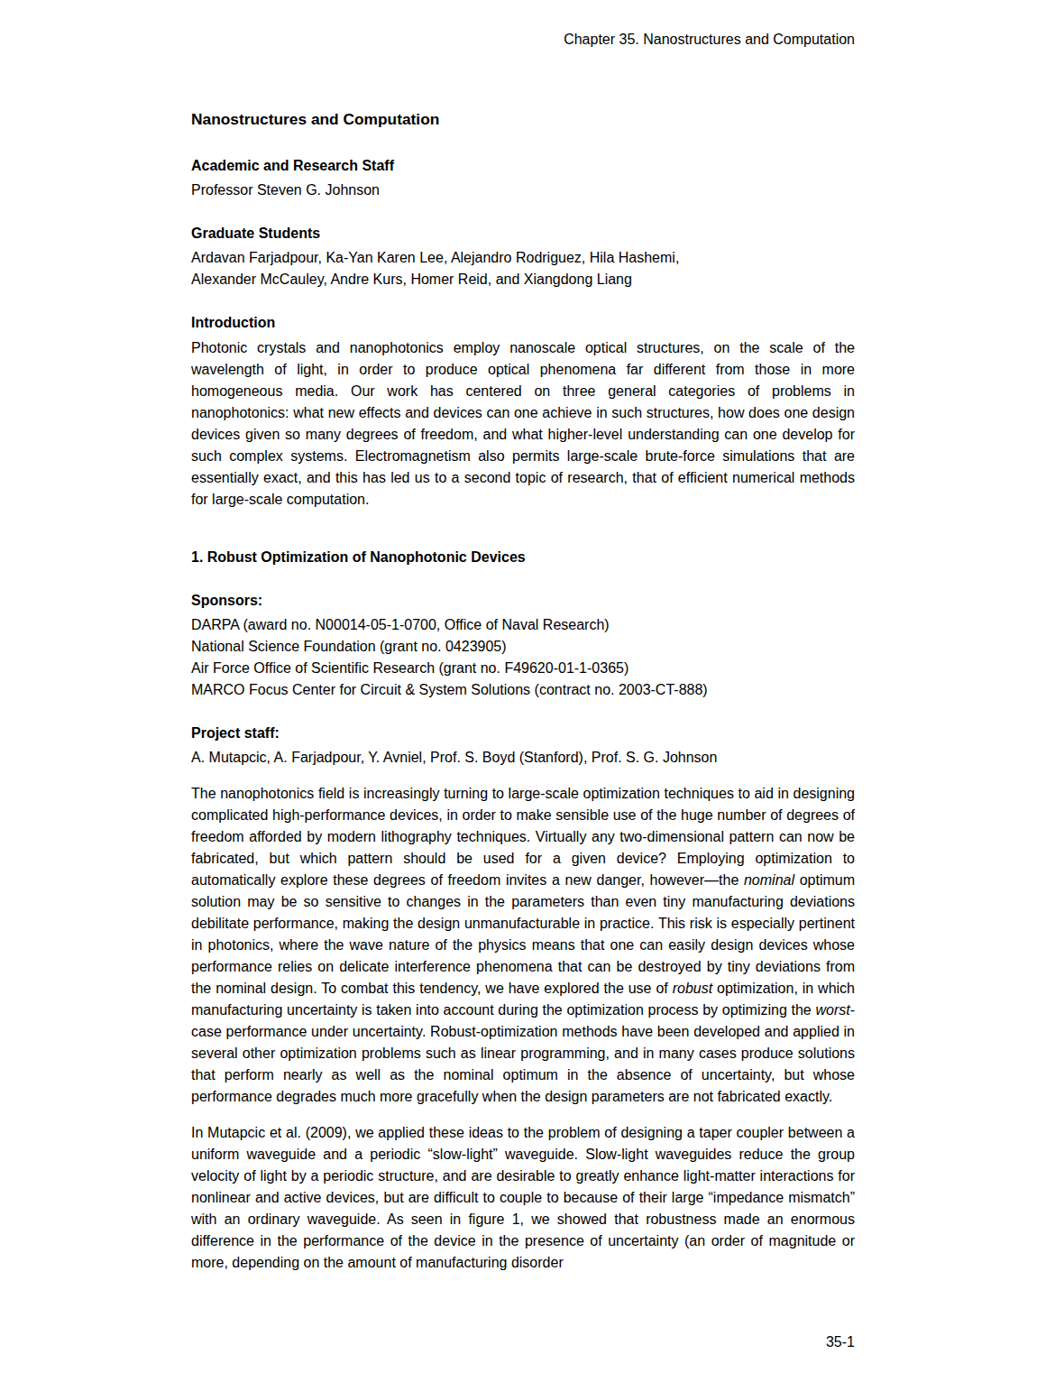Chapter 35. Nanostructures and Computation
Nanostructures and Computation
Academic and Research Staff
Professor Steven G. Johnson
Graduate Students
Ardavan Farjadpour, Ka-Yan Karen Lee, Alejandro Rodriguez, Hila Hashemi,
Alexander McCauley, Andre Kurs, Homer Reid, and Xiangdong Liang
Introduction
Photonic crystals and nanophotonics employ nanoscale optical structures, on the scale of the wavelength of light, in order to produce optical phenomena far different from those in more homogeneous media. Our work has centered on three general categories of problems in nanophotonics: what new effects and devices can one achieve in such structures, how does one design devices given so many degrees of freedom, and what higher-level understanding can one develop for such complex systems. Electromagnetism also permits large-scale brute-force simulations that are essentially exact, and this has led us to a second topic of research, that of efficient numerical methods for large-scale computation.
1. Robust Optimization of Nanophotonic Devices
Sponsors:
DARPA (award no. N00014-05-1-0700, Office of Naval Research)
National Science Foundation (grant no. 0423905)
Air Force Office of Scientific Research (grant no. F49620-01-1-0365)
MARCO Focus Center for Circuit & System Solutions (contract no. 2003-CT-888)
Project staff:
A. Mutapcic, A. Farjadpour, Y. Avniel, Prof. S. Boyd (Stanford), Prof. S. G. Johnson
The nanophotonics field is increasingly turning to large-scale optimization techniques to aid in designing complicated high-performance devices, in order to make sensible use of the huge number of degrees of freedom afforded by modern lithography techniques. Virtually any two-dimensional pattern can now be fabricated, but which pattern should be used for a given device? Employing optimization to automatically explore these degrees of freedom invites a new danger, however—the nominal optimum solution may be so sensitive to changes in the parameters than even tiny manufacturing deviations debilitate performance, making the design unmanufacturable in practice. This risk is especially pertinent in photonics, where the wave nature of the physics means that one can easily design devices whose performance relies on delicate interference phenomena that can be destroyed by tiny deviations from the nominal design. To combat this tendency, we have explored the use of robust optimization, in which manufacturing uncertainty is taken into account during the optimization process by optimizing the worst-case performance under uncertainty. Robust-optimization methods have been developed and applied in several other optimization problems such as linear programming, and in many cases produce solutions that perform nearly as well as the nominal optimum in the absence of uncertainty, but whose performance degrades much more gracefully when the design parameters are not fabricated exactly.
In Mutapcic et al. (2009), we applied these ideas to the problem of designing a taper coupler between a uniform waveguide and a periodic “slow-light” waveguide. Slow-light waveguides reduce the group velocity of light by a periodic structure, and are desirable to greatly enhance light-matter interactions for nonlinear and active devices, but are difficult to couple to because of their large “impedance mismatch” with an ordinary waveguide. As seen in figure 1, we showed that robustness made an enormous difference in the performance of the device in the presence of uncertainty (an order of magnitude or more, depending on the amount of manufacturing disorder
35-1